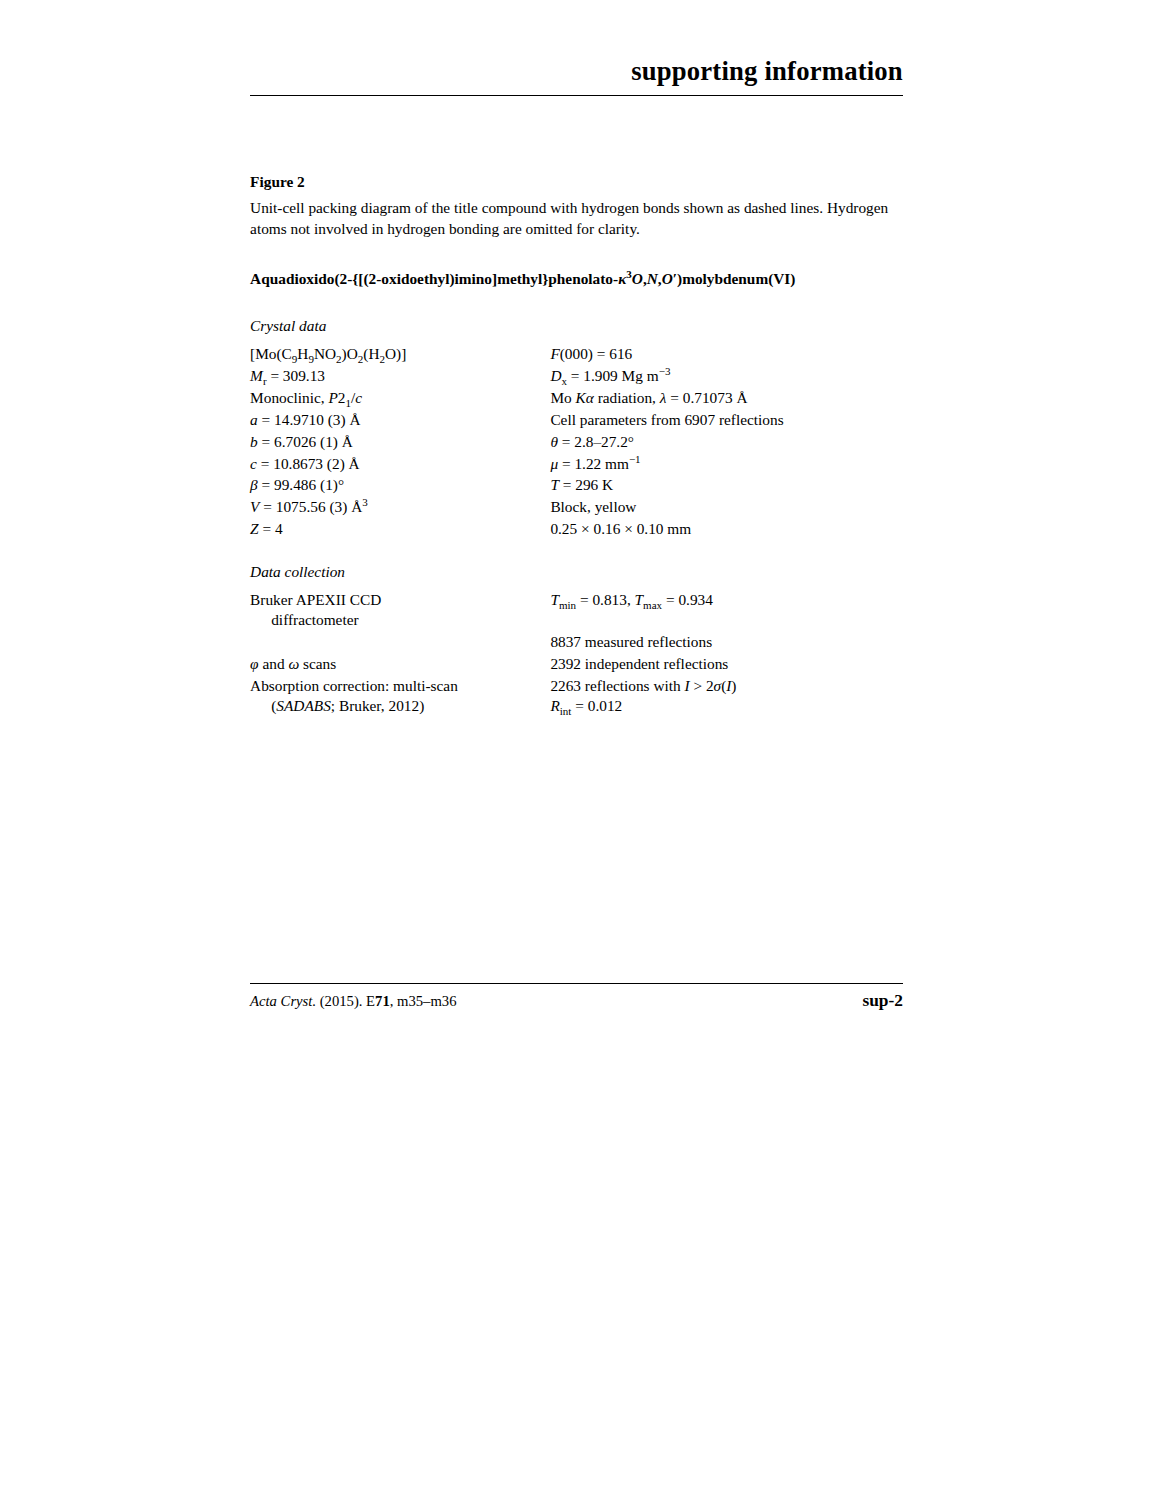supporting information
Figure 2
Unit-cell packing diagram of the title compound with hydrogen bonds shown as dashed lines. Hydrogen atoms not involved in hydrogen bonding are omitted for clarity.
Aquadioxido(2-{[(2-oxidoethyl)imino]methyl}phenolato-κ3O,N,O′)molybdenum(VI)
Crystal data
| [Mo(C 9 H 9 NO 2 )O 2 (H 2 O)] | F (000) = 616 |
| M r = 309.13 | D x = 1.909 Mg m −3 |
| Monoclinic, P 2 1 / c | Mo Kα radiation, λ = 0.71073 Å |
| a = 14.9710 (3) Å | Cell parameters from 6907 reflections |
| b = 6.7026 (1) Å | θ = 2.8–27.2° |
| c = 10.8673 (2) Å | μ = 1.22 mm −1 |
| β = 99.486 (1)° | T = 296 K |
| V = 1075.56 (3) Å 3 | Block, yellow |
| Z = 4 | 0.25 × 0.16 × 0.10 mm |
Data collection
| Bruker APEXII CCD diffractometer | T min = 0.813, T max = 0.934 |
| | 8837 measured reflections |
| φ and ω scans | 2392 independent reflections |
| Absorption correction: multi-scan ( SADABS ; Bruker, 2012) | 2263 reflections with I > 2 σ ( I ) R int = 0.012 |
Acta Cryst. (2015). E71, m35–m36
sup-2